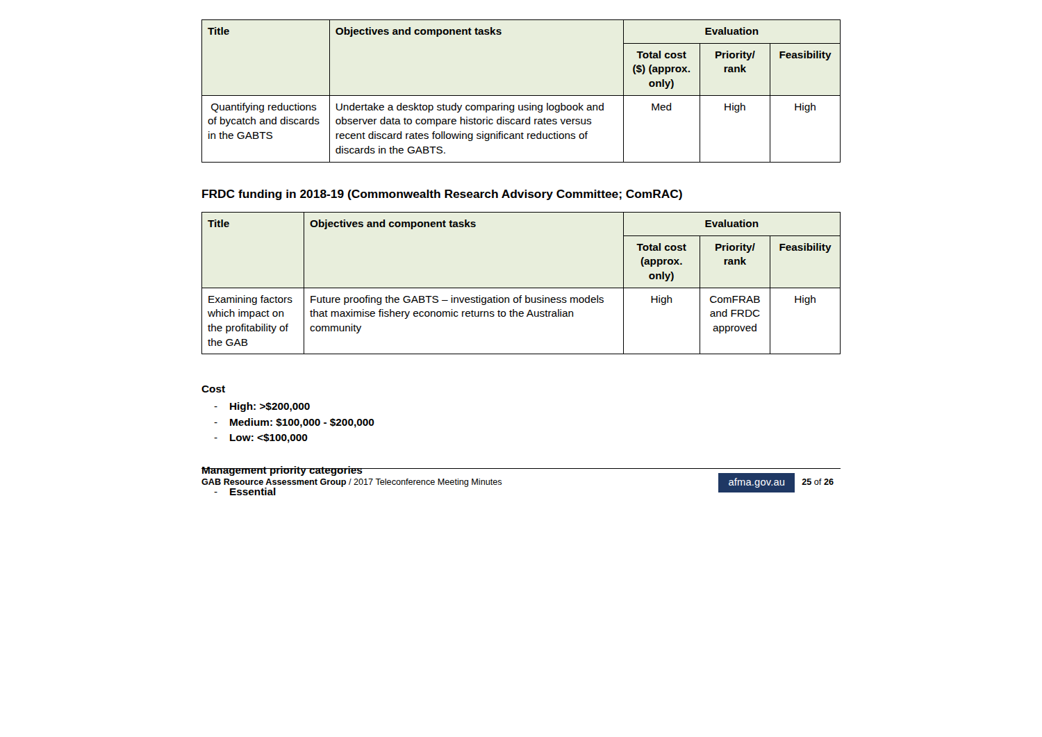| Title | Objectives and component tasks | Evaluation |
| --- | --- | --- |
| Total cost ($) (approx. only) | Priority/ rank | Feasibility |
| Quantifying reductions of bycatch and discards in the GABTS | Undertake a desktop study comparing using logbook and observer data to compare historic discard rates versus recent discard rates following significant reductions of discards in the GABTS. | Med | High | High |
FRDC funding in 2018-19 (Commonwealth Research Advisory Committee; ComRAC)
| Title | Objectives and component tasks | Evaluation |
| --- | --- | --- |
| Total cost (approx. only) | Priority/ rank | Feasibility |
| Examining factors which impact on the profitability of the GAB | Future proofing the GABTS – investigation of business models that maximise fishery economic returns to the Australian community | High | ComFRAB and FRDC approved | High |
Cost
High: >$200,000
Medium: $100,000 - $200,000
Low: <$100,000
Management priority categories
Essential
GAB Resource Assessment Group / 2017 Teleconference Meeting Minutes
afma.gov.au
25 of 26